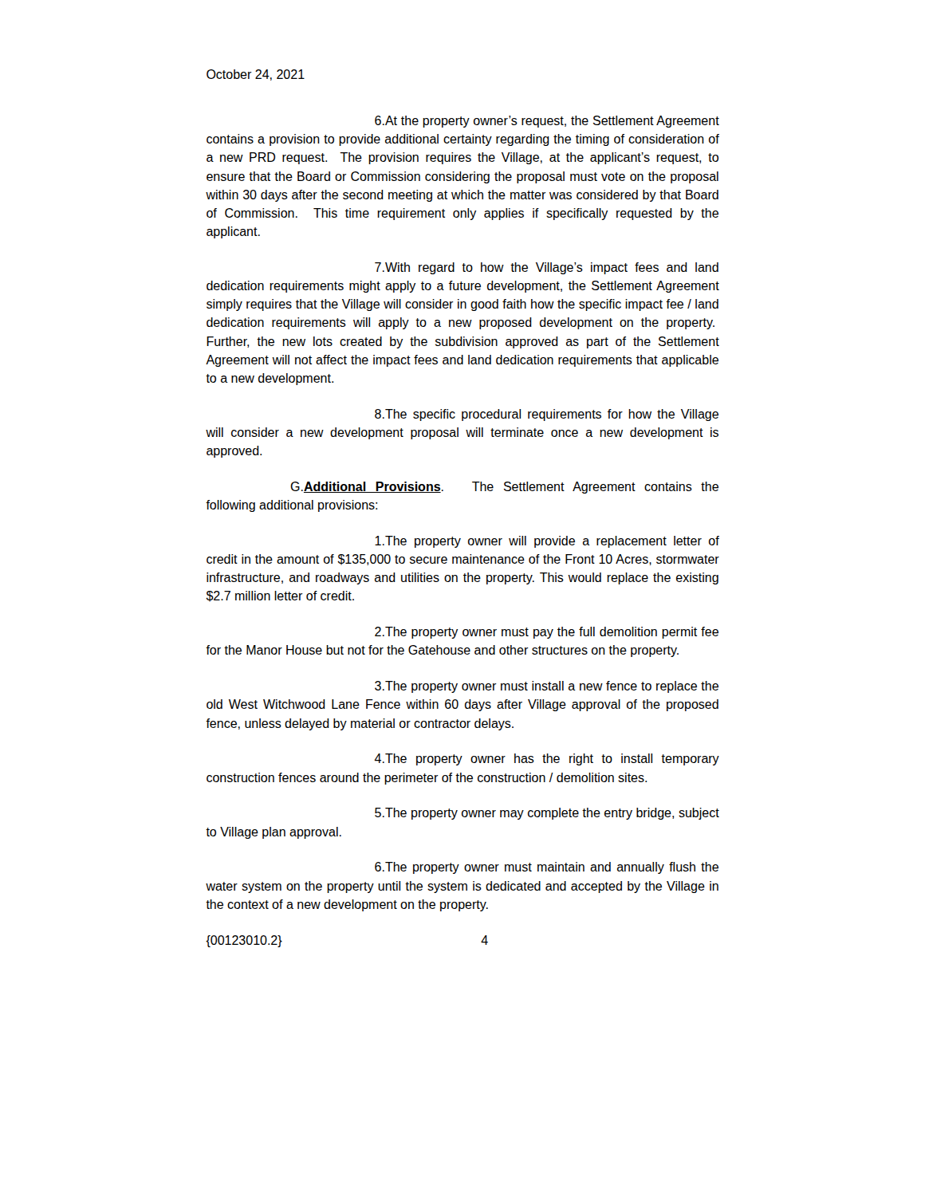October 24, 2021
6. At the property owner’s request, the Settlement Agreement contains a provision to provide additional certainty regarding the timing of consideration of a new PRD request. The provision requires the Village, at the applicant’s request, to ensure that the Board or Commission considering the proposal must vote on the proposal within 30 days after the second meeting at which the matter was considered by that Board of Commission. This time requirement only applies if specifically requested by the applicant.
7. With regard to how the Village’s impact fees and land dedication requirements might apply to a future development, the Settlement Agreement simply requires that the Village will consider in good faith how the specific impact fee / land dedication requirements will apply to a new proposed development on the property. Further, the new lots created by the subdivision approved as part of the Settlement Agreement will not affect the impact fees and land dedication requirements that applicable to a new development.
8. The specific procedural requirements for how the Village will consider a new development proposal will terminate once a new development is approved.
G. Additional Provisions. The Settlement Agreement contains the following additional provisions:
1. The property owner will provide a replacement letter of credit in the amount of $135,000 to secure maintenance of the Front 10 Acres, stormwater infrastructure, and roadways and utilities on the property. This would replace the existing $2.7 million letter of credit.
2. The property owner must pay the full demolition permit fee for the Manor House but not for the Gatehouse and other structures on the property.
3. The property owner must install a new fence to replace the old West Witchwood Lane Fence within 60 days after Village approval of the proposed fence, unless delayed by material or contractor delays.
4. The property owner has the right to install temporary construction fences around the perimeter of the construction / demolition sites.
5. The property owner may complete the entry bridge, subject to Village plan approval.
6. The property owner must maintain and annually flush the water system on the property until the system is dedicated and accepted by the Village in the context of a new development on the property.
{00123010.2} 4